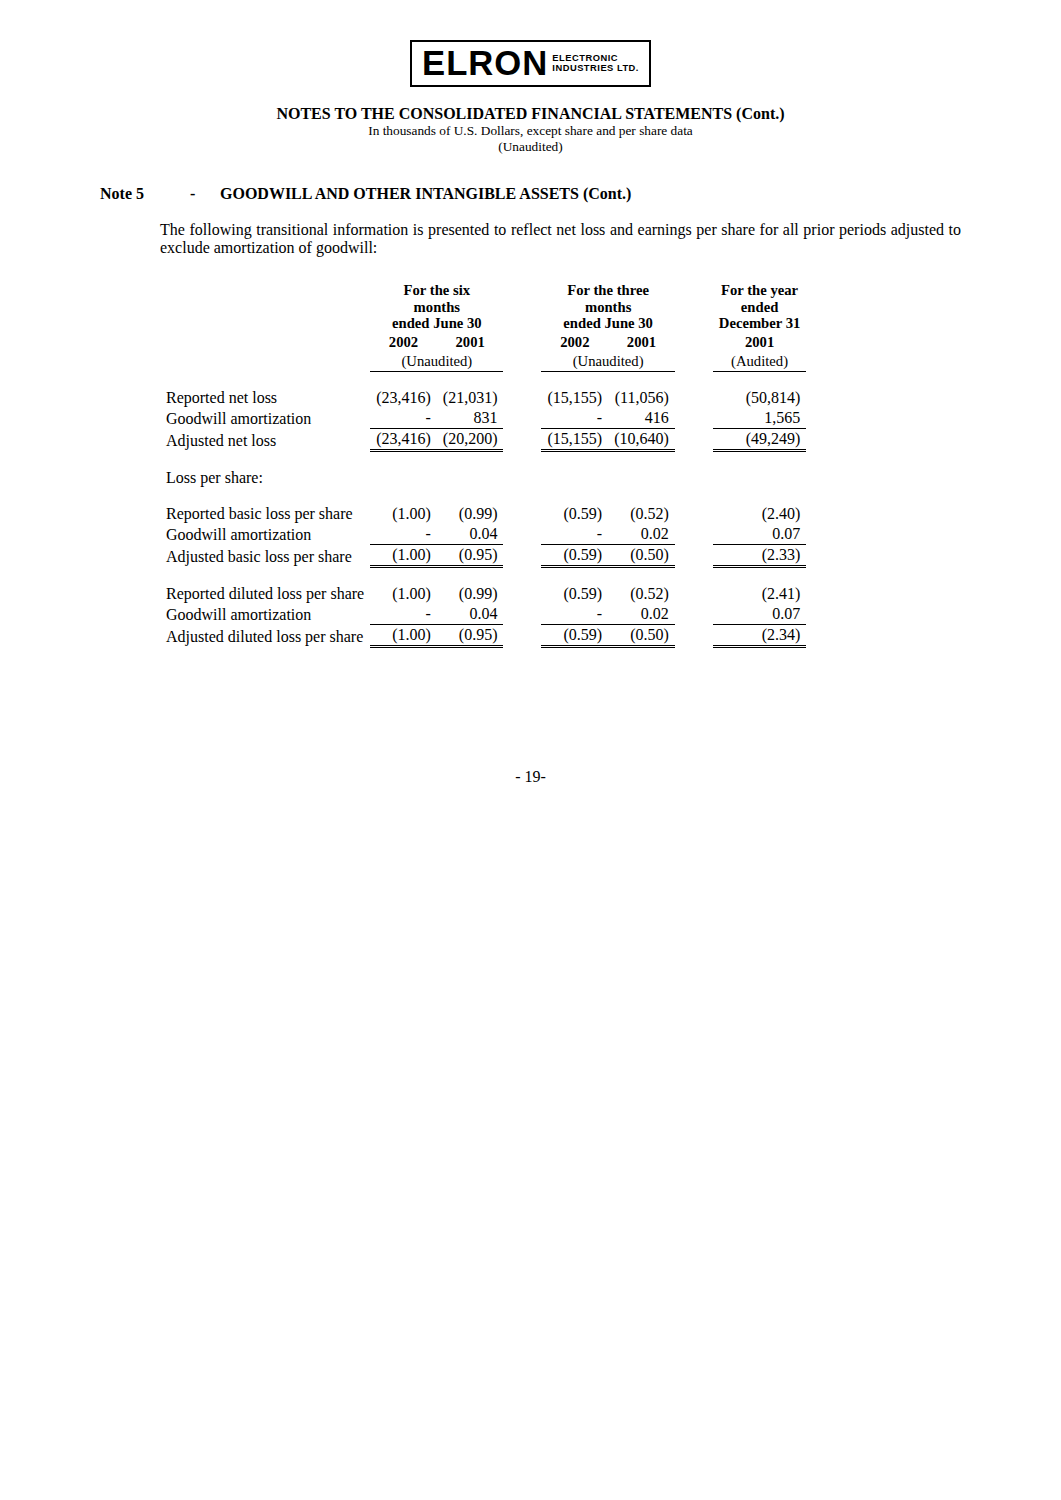ELRON ELECTRONIC
INDUSTRIES LTD.
NOTES TO THE CONSOLIDATED FINANCIAL STATEMENTS (Cont.)
In thousands of U.S. Dollars, except share and per share data
(Unaudited)
Note 5-GOODWILL AND OTHER INTANGIBLE ASSETS (Cont.)
The following transitional information is presented to reflect net loss and earnings per share for all prior periods adjusted to exclude amortization of goodwill:
| | For the six months ended June 30 | | For the three months ended June 30 | | For the year ended December 31 |
| | 2002 | 2001 | | 2002 | 2001 | | 2001 |
| | (Unaudited) | | (Unaudited) | | (Audited) |
| Reported net loss | (23,416) | (21,031) | | (15,155) | (11,056) | | (50,814) |
| Goodwill amortization | - | 831 | | - | 416 | | 1,565 |
| Adjusted net loss | (23,416) | (20,200) | | (15,155) | (10,640) | | (49,249) |
| Loss per share: | |
| Reported basic loss per share | (1.00) | (0.99) | | (0.59) | (0.52) | | (2.40) |
| Goodwill amortization | - | 0.04 | | - | 0.02 | | 0.07 |
| Adjusted basic loss per share | (1.00) | (0.95) | | (0.59) | (0.50) | | (2.33) |
| Reported diluted loss per share | (1.00) | (0.99) | | (0.59) | (0.52) | | (2.41) |
| Goodwill amortization | - | 0.04 | | - | 0.02 | | 0.07 |
| Adjusted diluted loss per share | (1.00) | (0.95) | | (0.59) | (0.50) | | (2.34) |
- 19-